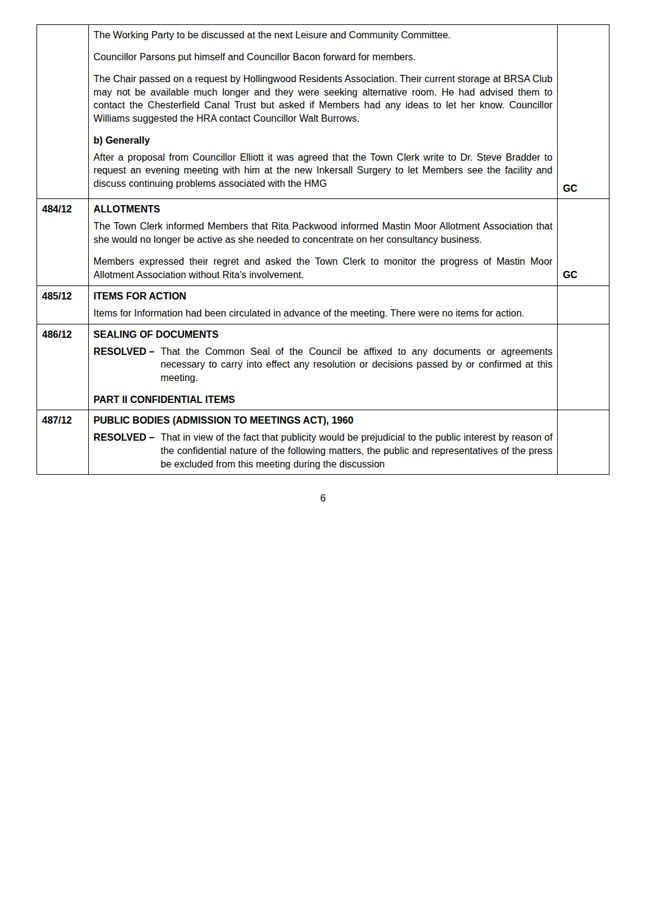| | The Working Party to be discussed at the next Leisure and Community Committee. Councillor Parsons put himself and Councillor Bacon forward for members. The Chair passed on a request by Hollingwood Residents Association. Their current storage at BRSA Club may not be available much longer and they were seeking alternative room. He had advised them to contact the Chesterfield Canal Trust but asked if Members had any ideas to let her know. Councillor Williams suggested the HRA contact Councillor Walt Burrows. b) Generally After a proposal from Councillor Elliott it was agreed that the Town Clerk write to Dr. Steve Bradder to request an evening meeting with him at the new Inkersall Surgery to let Members see the facility and discuss continuing problems associated with the HMG | GC |
| 484/12 | ALLOTMENTS The Town Clerk informed Members that Rita Packwood informed Mastin Moor Allotment Association that she would no longer be active as she needed to concentrate on her consultancy business. Members expressed their regret and asked the Town Clerk to monitor the progress of Mastin Moor Allotment Association without Rita's involvement. | GC |
| 485/12 | ITEMS FOR ACTION Items for Information had been circulated in advance of the meeting. There were no items for action. | |
| 486/12 | SEALING OF DOCUMENTS RESOLVED – That the Common Seal of the Council be affixed to any documents or agreements necessary to carry into effect any resolution or decisions passed by or confirmed at this meeting. PART II CONFIDENTIAL ITEMS | |
| 487/12 | PUBLIC BODIES (ADMISSION TO MEETINGS ACT), 1960 RESOLVED – That in view of the fact that publicity would be prejudicial to the public interest by reason of the confidential nature of the following matters, the public and representatives of the press be excluded from this meeting during the discussion | |
6